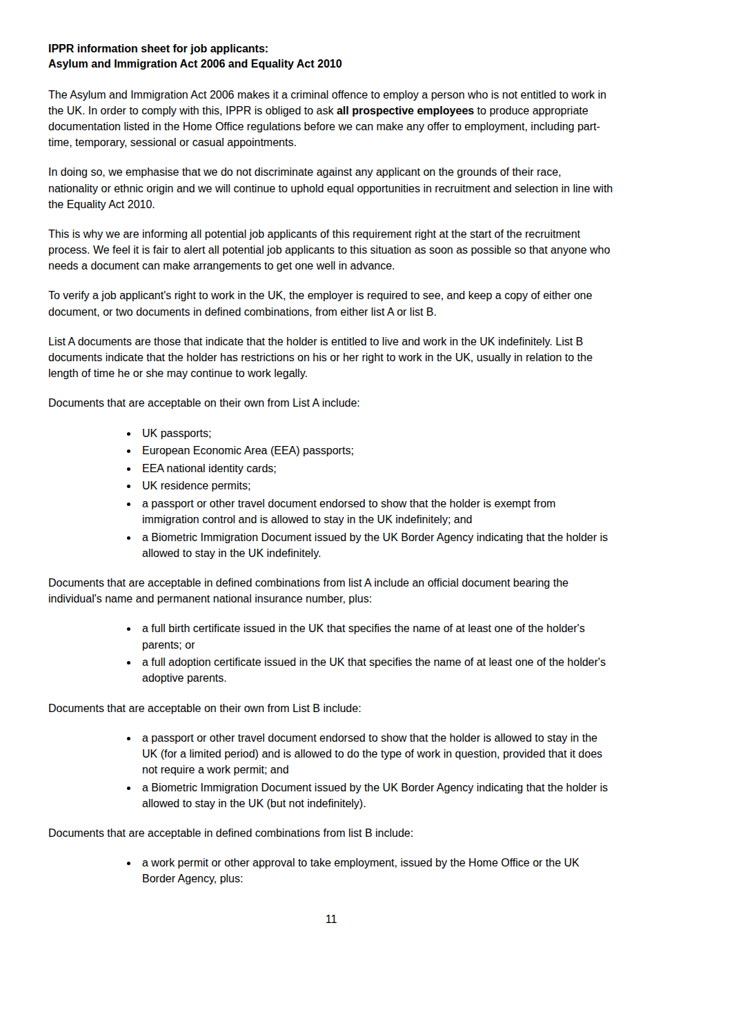IPPR information sheet for job applicants:
Asylum and Immigration Act 2006 and Equality Act 2010
The Asylum and Immigration Act 2006 makes it a criminal offence to employ a person who is not entitled to work in the UK. In order to comply with this, IPPR is obliged to ask all prospective employees to produce appropriate documentation listed in the Home Office regulations before we can make any offer to employment, including part-time, temporary, sessional or casual appointments.
In doing so, we emphasise that we do not discriminate against any applicant on the grounds of their race, nationality or ethnic origin and we will continue to uphold equal opportunities in recruitment and selection in line with the Equality Act 2010.
This is why we are informing all potential job applicants of this requirement right at the start of the recruitment process. We feel it is fair to alert all potential job applicants to this situation as soon as possible so that anyone who needs a document can make arrangements to get one well in advance.
To verify a job applicant's right to work in the UK, the employer is required to see, and keep a copy of either one document, or two documents in defined combinations, from either list A or list B.
List A documents are those that indicate that the holder is entitled to live and work in the UK indefinitely. List B documents indicate that the holder has restrictions on his or her right to work in the UK, usually in relation to the length of time he or she may continue to work legally.
Documents that are acceptable on their own from List A include:
UK passports;
European Economic Area (EEA) passports;
EEA national identity cards;
UK residence permits;
a passport or other travel document endorsed to show that the holder is exempt from immigration control and is allowed to stay in the UK indefinitely; and
a Biometric Immigration Document issued by the UK Border Agency indicating that the holder is allowed to stay in the UK indefinitely.
Documents that are acceptable in defined combinations from list A include an official document bearing the individual's name and permanent national insurance number, plus:
a full birth certificate issued in the UK that specifies the name of at least one of the holder's parents; or
a full adoption certificate issued in the UK that specifies the name of at least one of the holder's adoptive parents.
Documents that are acceptable on their own from List B include:
a passport or other travel document endorsed to show that the holder is allowed to stay in the UK (for a limited period) and is allowed to do the type of work in question, provided that it does not require a work permit; and
a Biometric Immigration Document issued by the UK Border Agency indicating that the holder is allowed to stay in the UK (but not indefinitely).
Documents that are acceptable in defined combinations from list B include:
a work permit or other approval to take employment, issued by the Home Office or the UK Border Agency, plus:
11